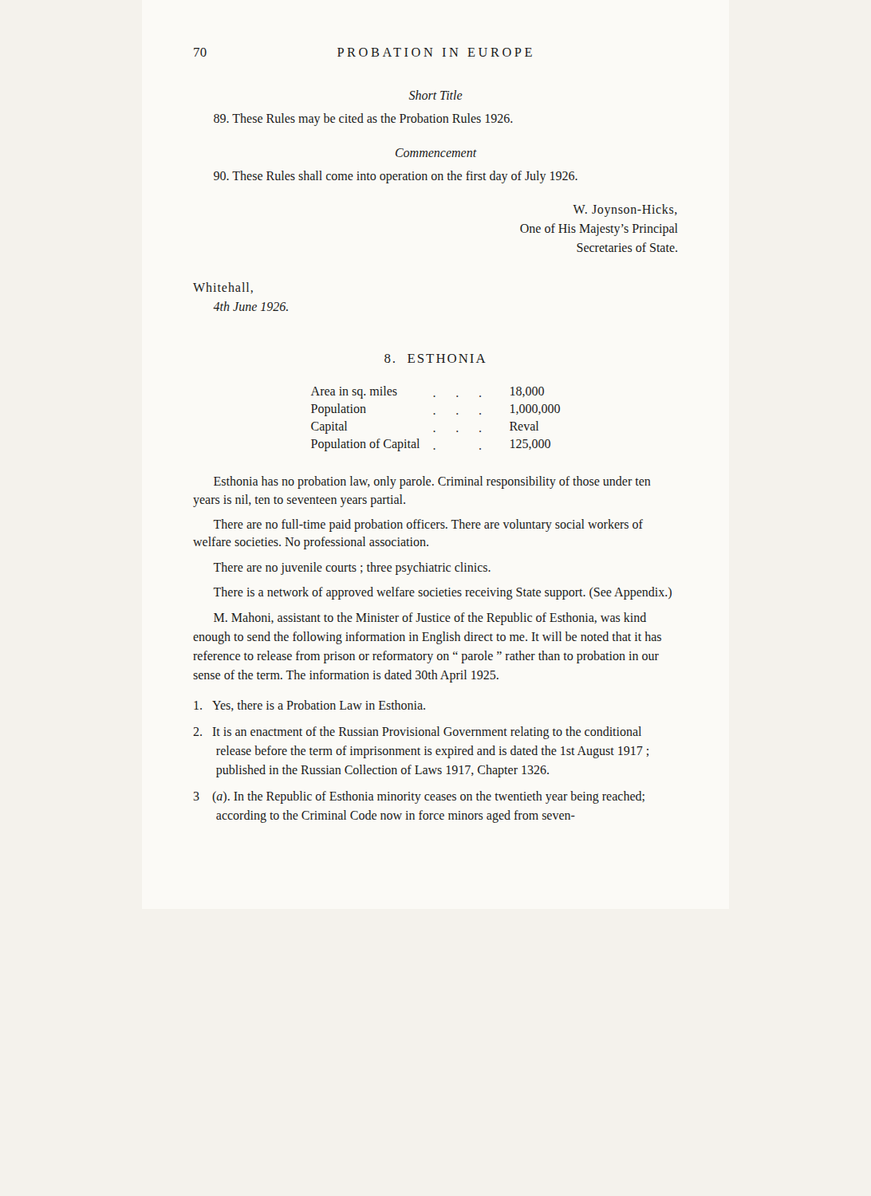70
Probation in Europe
Short Title
89. These Rules may be cited as the Probation Rules 1926.
Commencement
90. These Rules shall come into operation on the first day of July 1926.
W. Joynson-Hicks,
One of His Majesty’s Principal
Secretaries of State.
Whitehall,
4th June 1926.
8. ESTHONIA
| Area in sq. miles | . | . | . | 18,000 |
| Population | . | . | . | 1,000,000 |
| Capital | . | . | . | Reval |
| Population of Capital | . | | . | 125,000 |
Esthonia has no probation law, only parole. Criminal responsibility of those under ten years is nil, ten to seventeen years partial.
There are no full-time paid probation officers. There are voluntary social workers of welfare societies. No professional association.
There are no juvenile courts ; three psychiatric clinics.
There is a network of approved welfare societies receiving State support. (See Appendix.)
M. Mahoni, assistant to the Minister of Justice of the Republic of Esthonia, was kind enough to send the following information in English direct to me. It will be noted that it has reference to release from prison or reformatory on “ parole ” rather than to probation in our sense of the term. The information is dated 30th April 1925.
1. Yes, there is a Probation Law in Esthonia.
2. It is an enactment of the Russian Provisional Government relating to the conditional release before the term of imprisonment is expired and is dated the 1st August 1917 ; published in the Russian Collection of Laws 1917, Chapter 1326.
3(a). In the Republic of Esthonia minority ceases on the twentieth year being reached; according to the Criminal Code now in force minors aged from seven-